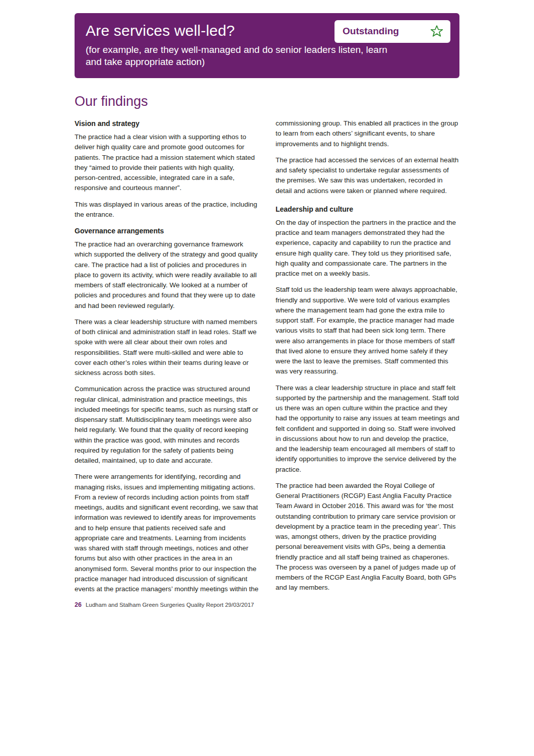Outstanding
Are services well-led?
(for example, are they well-managed and do senior leaders listen, learn and take appropriate action)
Our findings
Vision and strategy
The practice had a clear vision with a supporting ethos to deliver high quality care and promote good outcomes for patients. The practice had a mission statement which stated they “aimed to provide their patients with high quality, person-centred, accessible, integrated care in a safe, responsive and courteous manner”.
This was displayed in various areas of the practice, including the entrance.
Governance arrangements
The practice had an overarching governance framework which supported the delivery of the strategy and good quality care. The practice had a list of policies and procedures in place to govern its activity, which were readily available to all members of staff electronically. We looked at a number of policies and procedures and found that they were up to date and had been reviewed regularly.
There was a clear leadership structure with named members of both clinical and administration staff in lead roles. Staff we spoke with were all clear about their own roles and responsibilities. Staff were multi-skilled and were able to cover each other’s roles within their teams during leave or sickness across both sites.
Communication across the practice was structured around regular clinical, administration and practice meetings, this included meetings for specific teams, such as nursing staff or dispensary staff. Multidisciplinary team meetings were also held regularly. We found that the quality of record keeping within the practice was good, with minutes and records required by regulation for the safety of patients being detailed, maintained, up to date and accurate.
There were arrangements for identifying, recording and managing risks, issues and implementing mitigating actions. From a review of records including action points from staff meetings, audits and significant event recording, we saw that information was reviewed to identify areas for improvements and to help ensure that patients received safe and appropriate care and treatments. Learning from incidents was shared with staff through meetings, notices and other forums but also with other practices in the area in an anonymised form. Several months prior to our inspection the practice manager had introduced discussion of significant events at the practice managers’ monthly meetings within the commissioning group. This enabled all practices in the group to learn from each others’ significant events, to share improvements and to highlight trends.
The practice had accessed the services of an external health and safety specialist to undertake regular assessments of the premises. We saw this was undertaken, recorded in detail and actions were taken or planned where required.
Leadership and culture
On the day of inspection the partners in the practice and the practice and team managers demonstrated they had the experience, capacity and capability to run the practice and ensure high quality care. They told us they prioritised safe, high quality and compassionate care. The partners in the practice met on a weekly basis.
Staff told us the leadership team were always approachable, friendly and supportive. We were told of various examples where the management team had gone the extra mile to support staff. For example, the practice manager had made various visits to staff that had been sick long term. There were also arrangements in place for those members of staff that lived alone to ensure they arrived home safely if they were the last to leave the premises. Staff commented this was very reassuring.
There was a clear leadership structure in place and staff felt supported by the partnership and the management. Staff told us there was an open culture within the practice and they had the opportunity to raise any issues at team meetings and felt confident and supported in doing so. Staff were involved in discussions about how to run and develop the practice, and the leadership team encouraged all members of staff to identify opportunities to improve the service delivered by the practice.
The practice had been awarded the Royal College of General Practitioners (RCGP) East Anglia Faculty Practice Team Award in October 2016. This award was for ‘the most outstanding contribution to primary care service provision or development by a practice team in the preceding year’. This was, amongst others, driven by the practice providing personal bereavement visits with GPs, being a dementia friendly practice and all staff being trained as chaperones. The process was overseen by a panel of judges made up of members of the RCGP East Anglia Faculty Board, both GPs and lay members.
26 Ludham and Stalham Green Surgeries Quality Report 29/03/2017